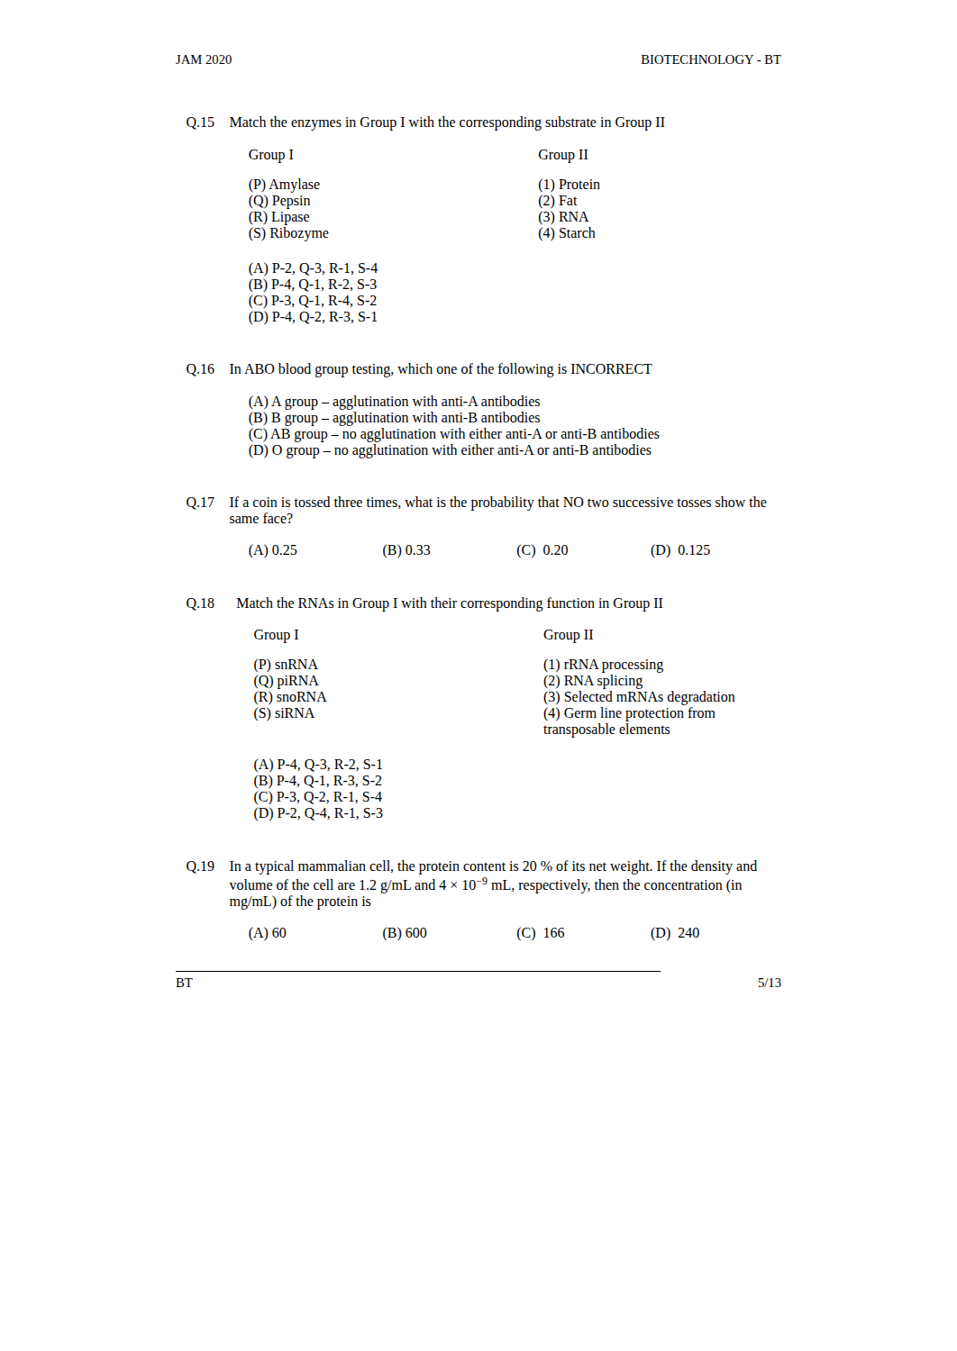JAM 2020
BIOTECHNOLOGY - BT
Q.15
Match the enzymes in Group I with the corresponding substrate in Group II
Group I
Group II
(P) Amylase
(Q) Pepsin
(R) Lipase
(S) Ribozyme
(1) Protein
(2) Fat
(3) RNA
(4) Starch
(A) P-2, Q-3, R-1, S-4
(B) P-4, Q-1, R-2, S-3
(C) P-3, Q-1, R-4, S-2
(D) P-4, Q-2, R-3, S-1
Q.16
In ABO blood group testing, which one of the following is INCORRECT
(A) A group – agglutination with anti-A antibodies
(B) B group – agglutination with anti-B antibodies
(C) AB group – no agglutination with either anti-A or anti-B antibodies
(D) O group – no agglutination with either anti-A or anti-B antibodies
Q.17
If a coin is tossed three times, what is the probability that NO two successive tosses show the same face?
(A) 0.25 (B) 0.33 (C) 0.20 (D) 0.125
Q.18
Match the RNAs in Group I with their corresponding function in Group II
Group I
Group II
(P) snRNA
(Q) piRNA
(R) snoRNA
(S) siRNA
(1) rRNA processing
(2) RNA splicing
(3) Selected mRNAs degradation
(4) Germ line protection from transposable elements
(A) P-4, Q-3, R-2, S-1
(B) P-4, Q-1, R-3, S-2
(C) P-3, Q-2, R-1, S-4
(D) P-2, Q-4, R-1, S-3
Q.19
In a typical mammalian cell, the protein content is 20 % of its net weight. If the density and volume of the cell are 1.2 g/mL and 4 × 10−9 mL, respectively, then the concentration (in mg/mL) of the protein is
(A) 60 (B) 600 (C) 166 (D) 240
BT
5/13